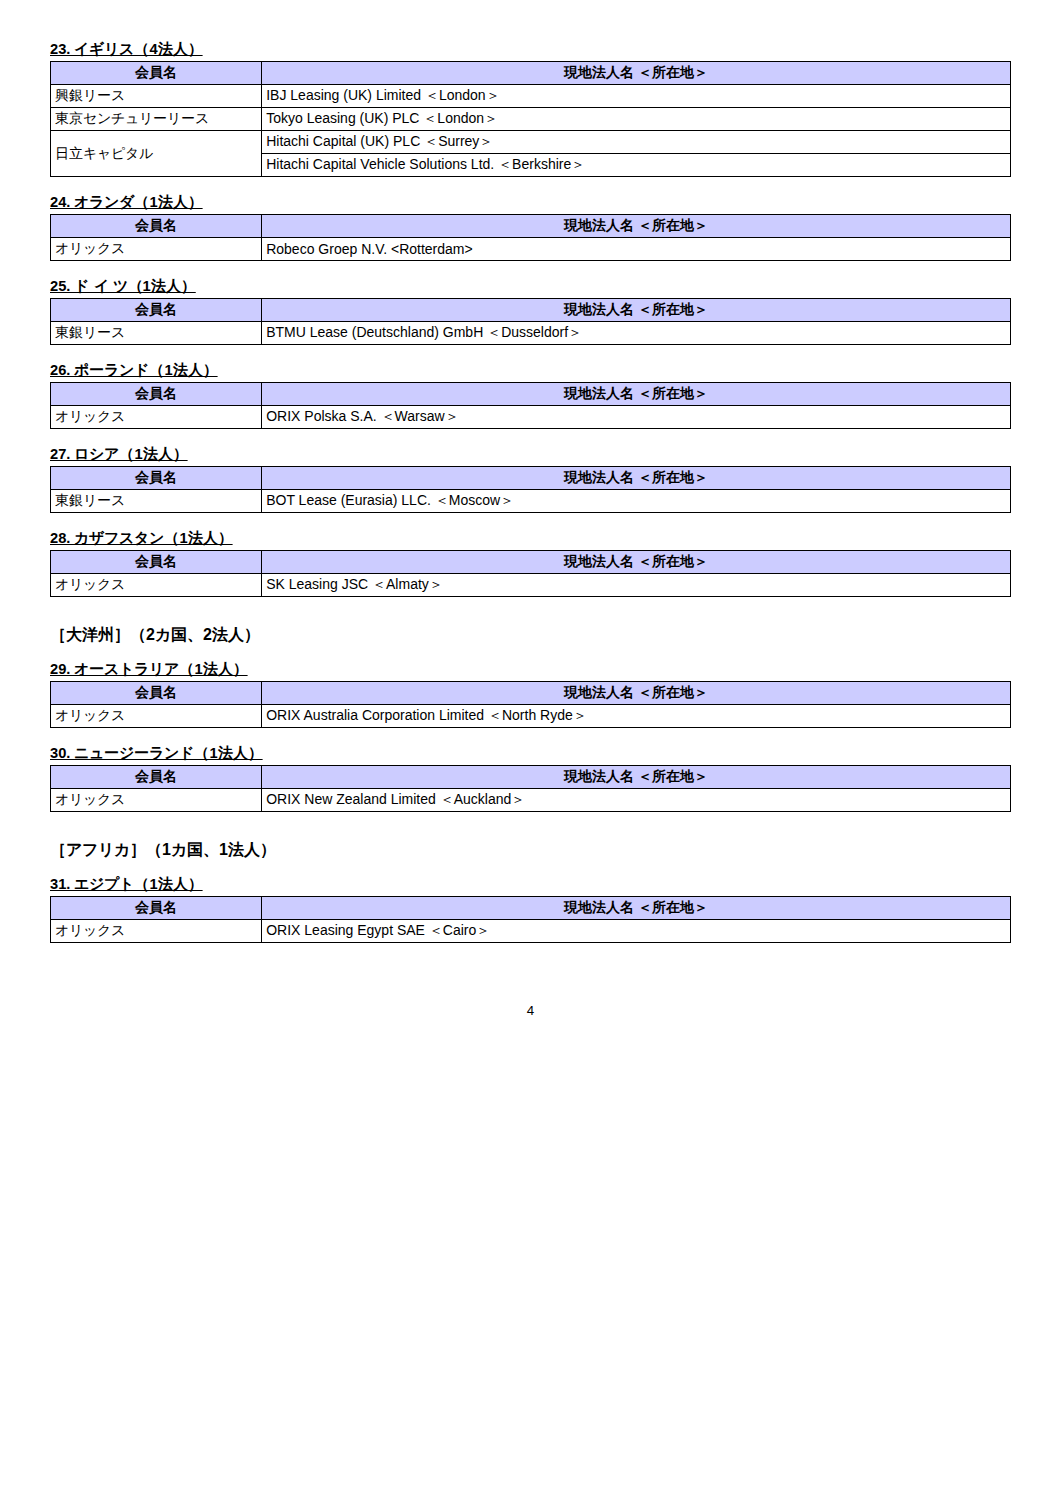23. イギリス（4法人）
| 会員名 | 現地法人名 ＜所在地＞ |
| --- | --- |
| 興銀リース | IBJ Leasing (UK) Limited ＜London＞ |
| 東京センチュリーリース | Tokyo Leasing (UK) PLC ＜London＞ |
| 日立キャピタル | Hitachi Capital (UK) PLC ＜Surrey＞ |
| Hitachi Capital Vehicle Solutions Ltd. ＜Berkshire＞ |
24. オランダ（1法人）
| 会員名 | 現地法人名 ＜所在地＞ |
| --- | --- |
| オリックス | Robeco Groep N.V. <Rotterdam> |
25. ド イ ツ（1法人）
| 会員名 | 現地法人名 ＜所在地＞ |
| --- | --- |
| 東銀リース | BTMU Lease (Deutschland) GmbH ＜Dusseldorf＞ |
26. ポーランド（1法人）
| 会員名 | 現地法人名 ＜所在地＞ |
| --- | --- |
| オリックス | ORIX Polska S.A. ＜Warsaw＞ |
27. ロシア（1法人）
| 会員名 | 現地法人名 ＜所在地＞ |
| --- | --- |
| 東銀リース | BOT Lease (Eurasia) LLC. ＜Moscow＞ |
28. カザフスタン（1法人）
| 会員名 | 現地法人名 ＜所在地＞ |
| --- | --- |
| オリックス | SK Leasing JSC ＜Almaty＞ |
［大洋州］（2カ国、2法人）
29. オーストラリア（1法人）
| 会員名 | 現地法人名 ＜所在地＞ |
| --- | --- |
| オリックス | ORIX Australia Corporation Limited ＜North Ryde＞ |
30. ニュージーランド（1法人）
| 会員名 | 現地法人名 ＜所在地＞ |
| --- | --- |
| オリックス | ORIX New Zealand Limited ＜Auckland＞ |
［アフリカ］（1カ国、1法人）
31. エジプト（1法人）
| 会員名 | 現地法人名 ＜所在地＞ |
| --- | --- |
| オリックス | ORIX Leasing Egypt SAE ＜Cairo＞ |
4